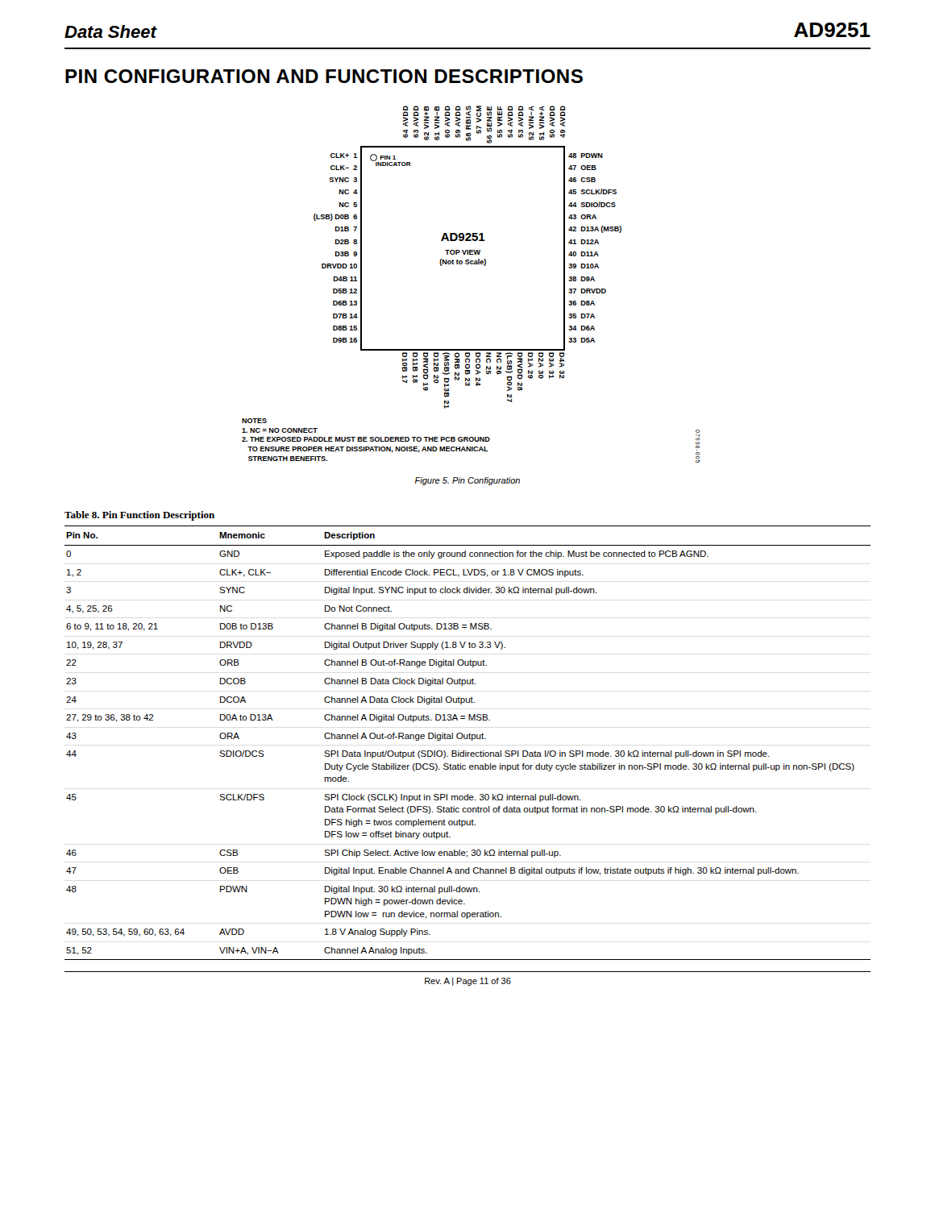Data Sheet
AD9251
PIN CONFIGURATION AND FUNCTION DESCRIPTIONS
64 AVDD 63 AVDD 62 VIN+B 61 VIN−B 60 AVDD 59 AVDD 58 RBIAS 57 VCM 56 SENSE 55 VREF 54 AVDD 53 AVDD 52 VIN−A 51 VIN+A 50 AVDD 49 AVDD
CLK+ 1 CLK− 2 SYNC 3 NC 4 NC 5 (LSB) D0B 6 D1B 7 D2B 8 D3B 9 DRVDD 10 D4B 11 D5B 12 D6B 13 D7B 14 D8B 15 D9B 16
PIN 1
INDICATOR
AD9251
TOP VIEW
(Not to Scale)
48 PDWN 47 OEB 46 CSB 45 SCLK/DFS 44 SDIO/DCS 43 ORA 42 D13A (MSB) 41 D12A 40 D11A 39 D10A 38 D9A 37 DRVDD 36 D8A 35 D7A 34 D6A 33 D5A
D10B 17 D11B 18 DRVDD 19 D12B 20 (MSB) D13B 21 ORB 22 DCOB 23 DCOA 24 NC 25 NC 26 (LSB) D0A 27 DRVDD 28 D1A 29 D2A 30 D3A 31 D4A 32
NOTES
1. NC = NO CONNECT
2. THE EXPOSED PADDLE MUST BE SOLDERED TO THE PCB GROUND
TO ENSURE PROPER HEAT DISSIPATION, NOISE, AND MECHANICAL
STRENGTH BENEFITS. 07938-005
Figure 5. Pin Configuration
Table 8. Pin Function Description
| Pin No. | Mnemonic | Description |
| --- | --- | --- |
| 0 | GND | Exposed paddle is the only ground connection for the chip. Must be connected to PCB AGND. |
| 1, 2 | CLK+, CLK− | Differential Encode Clock. PECL, LVDS, or 1.8 V CMOS inputs. |
| 3 | SYNC | Digital Input. SYNC input to clock divider. 30 kΩ internal pull-down. |
| 4, 5, 25, 26 | NC | Do Not Connect. |
| 6 to 9, 11 to 18, 20, 21 | D0B to D13B | Channel B Digital Outputs. D13B = MSB. |
| 10, 19, 28, 37 | DRVDD | Digital Output Driver Supply (1.8 V to 3.3 V). |
| 22 | ORB | Channel B Out-of-Range Digital Output. |
| 23 | DCOB | Channel B Data Clock Digital Output. |
| 24 | DCOA | Channel A Data Clock Digital Output. |
| 27, 29 to 36, 38 to 42 | D0A to D13A | Channel A Digital Outputs. D13A = MSB. |
| 43 | ORA | Channel A Out-of-Range Digital Output. |
| 44 | SDIO/DCS | SPI Data Input/Output (SDIO). Bidirectional SPI Data I/O in SPI mode. 30 kΩ internal pull-down in SPI mode. Duty Cycle Stabilizer (DCS). Static enable input for duty cycle stabilizer in non-SPI mode. 30 kΩ internal pull-up in non-SPI (DCS) mode. |
| 45 | SCLK/DFS | SPI Clock (SCLK) Input in SPI mode. 30 kΩ internal pull-down. Data Format Select (DFS). Static control of data output format in non-SPI mode. 30 kΩ internal pull-down. DFS high = twos complement output. DFS low = offset binary output. |
| 46 | CSB | SPI Chip Select. Active low enable; 30 kΩ internal pull-up. |
| 47 | OEB | Digital Input. Enable Channel A and Channel B digital outputs if low, tristate outputs if high. 30 kΩ internal pull-down. |
| 48 | PDWN | Digital Input. 30 kΩ internal pull-down. PDWN high = power-down device. PDWN low = run device, normal operation. |
| 49, 50, 53, 54, 59, 60, 63, 64 | AVDD | 1.8 V Analog Supply Pins. |
| 51, 52 | VIN+A, VIN−A | Channel A Analog Inputs. |
Rev. A | Page 11 of 36